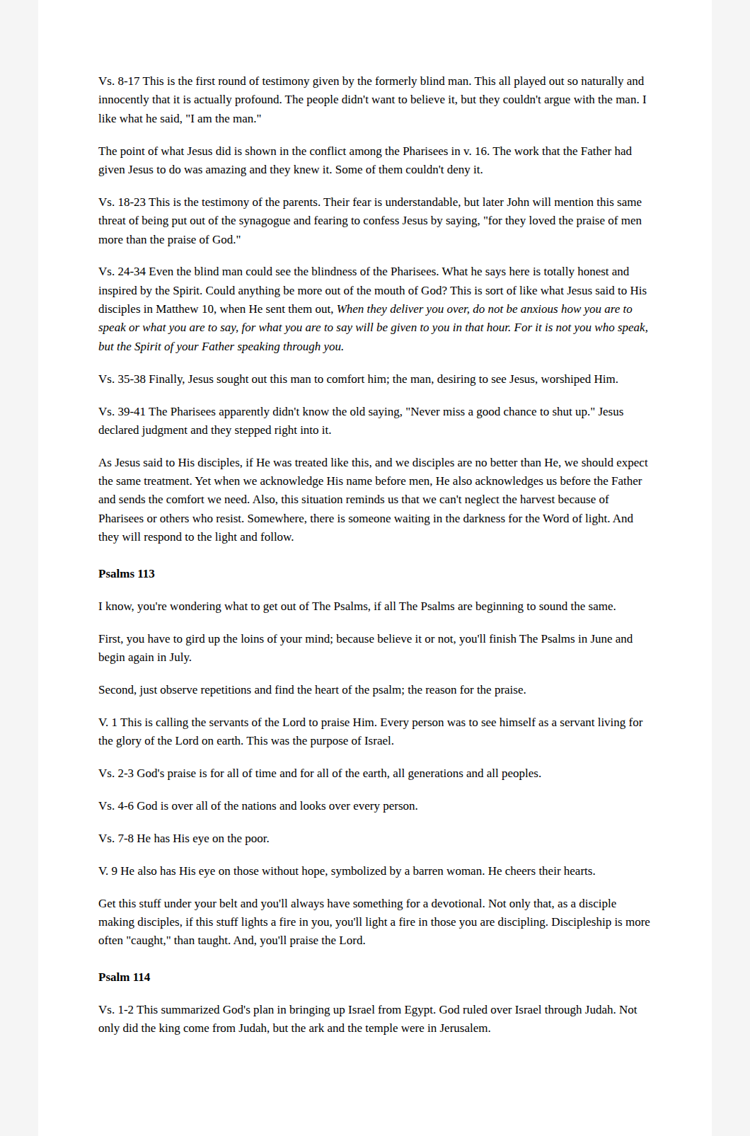Vs. 8-17 This is the first round of testimony given by the formerly blind man. This all played out so naturally and innocently that it is actually profound. The people didn't want to believe it, but they couldn't argue with the man. I like what he said, "I am the man."
The point of what Jesus did is shown in the conflict among the Pharisees in v. 16. The work that the Father had given Jesus to do was amazing and they knew it. Some of them couldn't deny it.
Vs. 18-23 This is the testimony of the parents. Their fear is understandable, but later John will mention this same threat of being put out of the synagogue and fearing to confess Jesus by saying, "for they loved the praise of men more than the praise of God."
Vs. 24-34 Even the blind man could see the blindness of the Pharisees. What he says here is totally honest and inspired by the Spirit. Could anything be more out of the mouth of God? This is sort of like what Jesus said to His disciples in Matthew 10, when He sent them out, When they deliver you over, do not be anxious how you are to speak or what you are to say, for what you are to say will be given to you in that hour. For it is not you who speak, but the Spirit of your Father speaking through you.
Vs. 35-38 Finally, Jesus sought out this man to comfort him; the man, desiring to see Jesus, worshiped Him.
Vs. 39-41 The Pharisees apparently didn't know the old saying, "Never miss a good chance to shut up." Jesus declared judgment and they stepped right into it.
As Jesus said to His disciples, if He was treated like this, and we disciples are no better than He, we should expect the same treatment. Yet when we acknowledge His name before men, He also acknowledges us before the Father and sends the comfort we need. Also, this situation reminds us that we can't neglect the harvest because of Pharisees or others who resist. Somewhere, there is someone waiting in the darkness for the Word of light. And they will respond to the light and follow.
Psalms 113
I know, you're wondering what to get out of The Psalms, if all The Psalms are beginning to sound the same.
First, you have to gird up the loins of your mind; because believe it or not, you'll finish The Psalms in June and begin again in July.
Second, just observe repetitions and find the heart of the psalm; the reason for the praise.
V. 1 This is calling the servants of the Lord to praise Him. Every person was to see himself as a servant living for the glory of the Lord on earth. This was the purpose of Israel.
Vs. 2-3 God's praise is for all of time and for all of the earth, all generations and all peoples.
Vs. 4-6 God is over all of the nations and looks over every person.
Vs. 7-8 He has His eye on the poor.
V. 9 He also has His eye on those without hope, symbolized by a barren woman. He cheers their hearts.
Get this stuff under your belt and you'll always have something for a devotional. Not only that, as a disciple making disciples, if this stuff lights a fire in you, you'll light a fire in those you are discipling. Discipleship is more often "caught," than taught. And, you'll praise the Lord.
Psalm 114
Vs. 1-2 This summarized God's plan in bringing up Israel from Egypt. God ruled over Israel through Judah. Not only did the king come from Judah, but the ark and the temple were in Jerusalem.